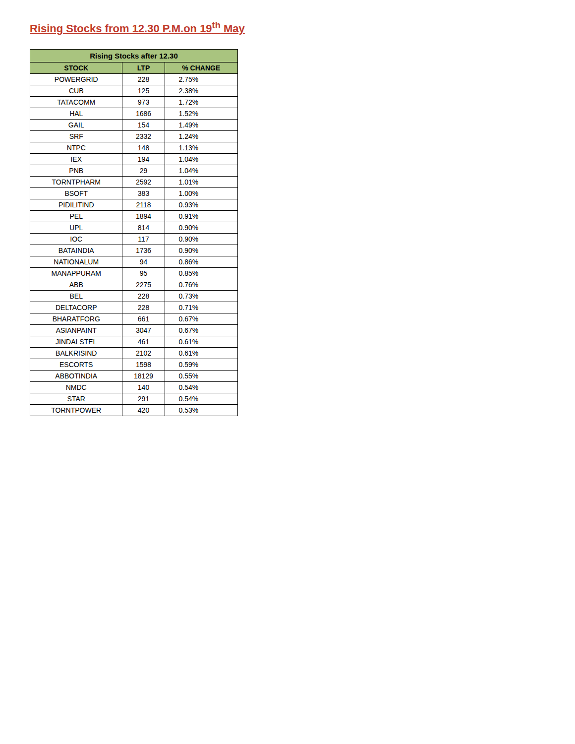Rising Stocks from 12.30 P.M.on 19th May
Rising Stocks after 12.30
| STOCK | LTP | % CHANGE |
| --- | --- | --- |
| POWERGRID | 228 | 2.75% |
| CUB | 125 | 2.38% |
| TATACOMM | 973 | 1.72% |
| HAL | 1686 | 1.52% |
| GAIL | 154 | 1.49% |
| SRF | 2332 | 1.24% |
| NTPC | 148 | 1.13% |
| IEX | 194 | 1.04% |
| PNB | 29 | 1.04% |
| TORNTPHARM | 2592 | 1.01% |
| BSOFT | 383 | 1.00% |
| PIDILITIND | 2118 | 0.93% |
| PEL | 1894 | 0.91% |
| UPL | 814 | 0.90% |
| IOC | 117 | 0.90% |
| BATAINDIA | 1736 | 0.90% |
| NATIONALUM | 94 | 0.86% |
| MANAPPURAM | 95 | 0.85% |
| ABB | 2275 | 0.76% |
| BEL | 228 | 0.73% |
| DELTACORP | 228 | 0.71% |
| BHARATFORG | 661 | 0.67% |
| ASIANPAINT | 3047 | 0.67% |
| JINDALSTEL | 461 | 0.61% |
| BALKRISIND | 2102 | 0.61% |
| ESCORTS | 1598 | 0.59% |
| ABBOTINDIA | 18129 | 0.55% |
| NMDC | 140 | 0.54% |
| STAR | 291 | 0.54% |
| TORNTPOWER | 420 | 0.53% |